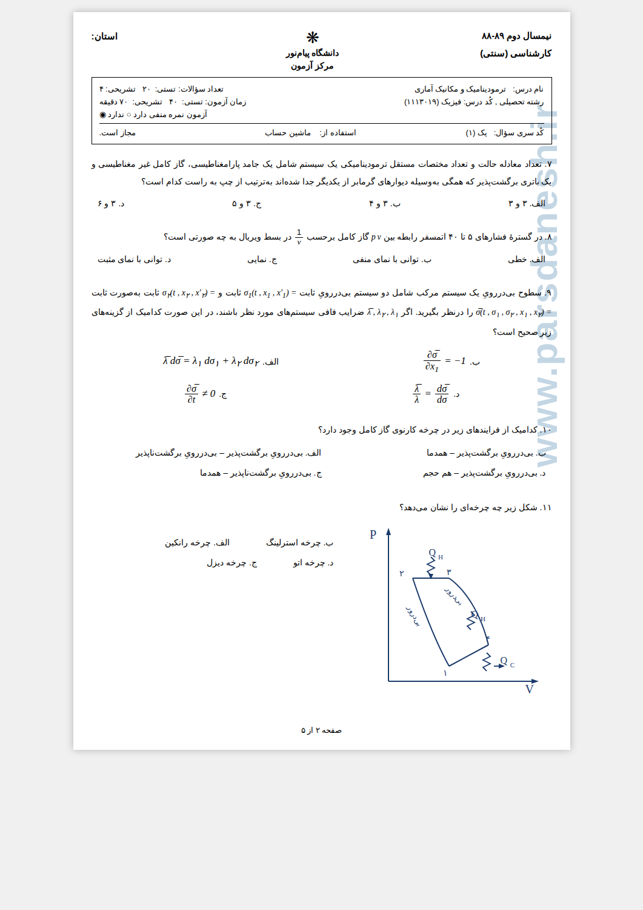www.parsdanesh.ir
نیمسال دوم ۸۹-۸۸
کارشناسی (سنتی)
❋
دانشگاه پیام‌نور
مرکز آزمون
استان:
نام درس: ترمودینامیک و مکانیک آماری
تعداد سؤالات: تستی: ۲۰ تشریحی: ۴
رشته تحصیلی , کُد درس: فیزیک (۱۱۱۳۰۱۹)
زمان آزمون: تستی: ۴۰ تشریحی: ۷۰ دقیقه
آزمون نمره منفی دارد ندارد
کُد سری سؤال: یک (۱)
استفاده از: ماشین حساب
مجاز است.
۷. تعداد معادله حالت و تعداد مختصات مستقل ترمودینامیکی یک سیستم شامل یک جامد پارامغناطیسی، گاز کامل غیر مغناطیسی و یک باتری برگشت‌پذیر که همگی به‌وسیله دیوارهای گرمابر از یکدیگر جدا شده‌اند به‌ترتیب از چپ به راست کدام است؟
الف. ۳ و ۳ ب. ۳ و ۴ ج. ۳ و ۵ د. ۳ و ۶
۸. در گسترهٔ فشارهای ۵ تا ۴۰ اتمسفر رابطه بین p v گاز کامل برحسب 1 v در بسط ویریال به چه صورتی است؟
الف. خطی ب. توانی با نمای منفی ج. نمایی د. توانی با نمای مثبت
۹. سطوح بی‌دررویِ یک سیستم مرکب شامل دو سیستم بی‌دررویِ ثابت σ1(t , x1 , x′1) = ثابت و σ۲(t , x۲ , x′۲) = ثابت به‌صورت ثابت σ̅(t , σ۱ , σ۲ , x۱ , x۲) = را درنظر بگیرید. اگر λ̅ , λ۲ , λ۱ ضرایب فافی سیستم‌های مورد نظر باشند، در این صورت کدامیک از گزینه‌های زیر صحیح است؟
ب. ∂σ̅∂x1 = −1
الف. λ̅ dσ̅ = λ۱ dσ۱ + λ۲ dσ۲
د. λ̅λ = dσ̅dσ
ج. ∂σ̅∂t ≠ 0
۱۰. کدامیک از فرایندهای زیر در چرخه کارنوی گاز کامل وجود دارد؟
ب. بی‌دررویِ برگشت‌پذیر – همدما الف. بی‌دررویِ برگشت‌پذیر – بی‌دررویِ برگشت‌ناپذیر
د. بی‌دررویِ برگشت‌پذیر – هم حجم ج. بی‌دررویِ برگشت‌ناپذیر – همدما
۱۱. شکل زیر چه چرخه‌ای را نشان می‌دهد؟
P V Q H Q H Q C ۲ ۳ ۴ ۱ بی‌درور بی‌درور
ب. چرخه استرلینگ الف. چرخه رانکین
د. چرخه اتو ج. چرخه دیزل
صفحه ۲ از ۵